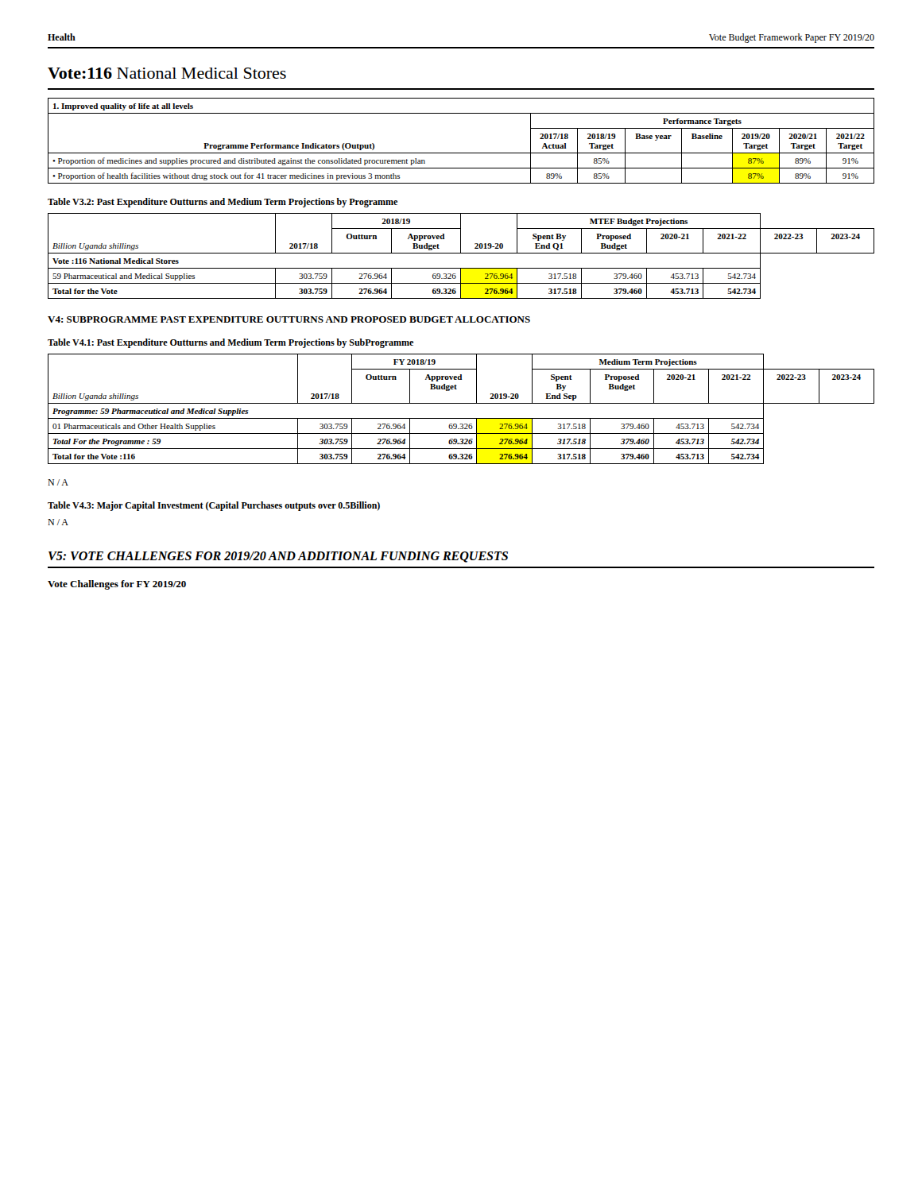Health
Vote Budget Framework Paper FY 2019/20
Vote:116 National Medical Stores
| 1. Improved quality of life at all levels |
| Programme Performance Indicators (Output) | Performance Targets |
| 2017/18 Actual | 2018/19 Target | Base year | Baseline | 2019/20 Target | 2020/21 Target | 2021/22 Target |
| • Proportion of medicines and supplies procured and distributed against the consolidated procurement plan | | 85% | | | 87% | 89% | 91% |
| • Proportion of health facilities without drug stock out for 41 tracer medicines in previous 3 months | 89% | 85% | | | 87% | 89% | 91% |
Table V3.2: Past Expenditure Outturns and Medium Term Projections by Programme
| Billion Uganda shillings | 2017/18 | 2018/19 | 2019-20 | MTEF Budget Projections |
| Outturn | Approved Budget | Spent By End Q1 | Proposed Budget | 2020-21 | 2021-22 | 2022-23 | 2023-24 |
| Vote :116 National Medical Stores |
| 59 Pharmaceutical and Medical Supplies | 303.759 | 276.964 | 69.326 | 276.964 | 317.518 | 379.460 | 453.713 | 542.734 |
| Total for the Vote | 303.759 | 276.964 | 69.326 | 276.964 | 317.518 | 379.460 | 453.713 | 542.734 |
V4: SUBPROGRAMME PAST EXPENDITURE OUTTURNS AND PROPOSED BUDGET ALLOCATIONS
Table V4.1: Past Expenditure Outturns and Medium Term Projections by SubProgramme
| Billion Uganda shillings | 2017/18 | FY 2018/19 | 2019-20 | Medium Term Projections |
| Outturn | Approved Budget | Spent By End Sep | Proposed Budget | 2020-21 | 2021-22 | 2022-23 | 2023-24 |
| Programme: 59 Pharmaceutical and Medical Supplies |
| 01 Pharmaceuticals and Other Health Supplies | 303.759 | 276.964 | 69.326 | 276.964 | 317.518 | 379.460 | 453.713 | 542.734 |
| Total For the Programme : 59 | 303.759 | 276.964 | 69.326 | 276.964 | 317.518 | 379.460 | 453.713 | 542.734 |
| Total for the Vote :116 | 303.759 | 276.964 | 69.326 | 276.964 | 317.518 | 379.460 | 453.713 | 542.734 |
N / A
Table V4.3: Major Capital Investment (Capital Purchases outputs over 0.5Billion)
N / A
V5: VOTE CHALLENGES FOR 2019/20 AND ADDITIONAL FUNDING REQUESTS
Vote Challenges for FY 2019/20